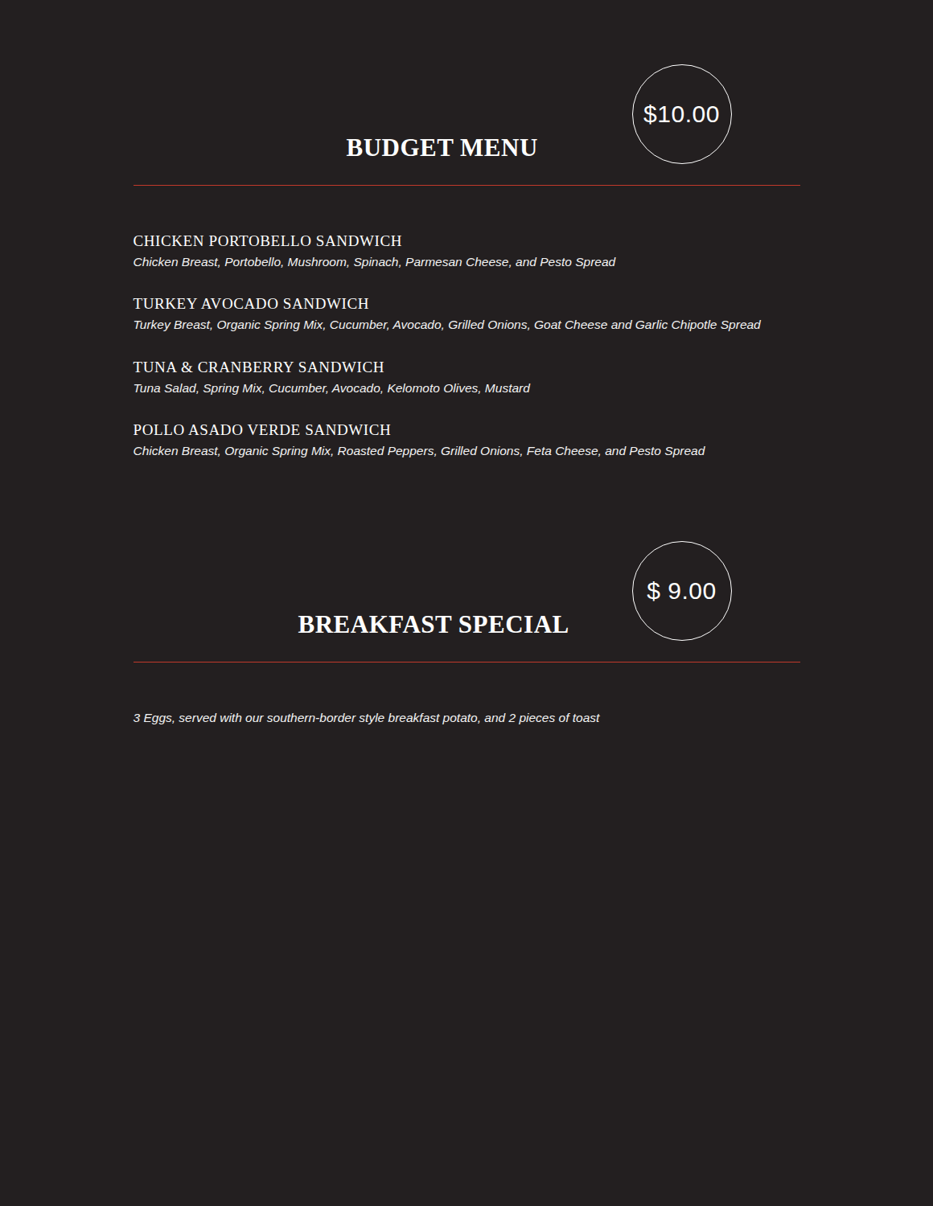Budget Menu
$10.00
Chicken Portobello Sandwich
Chicken Breast, Portobello, Mushroom, Spinach, Parmesan Cheese, and Pesto Spread
Turkey Avocado Sandwich
Turkey Breast, Organic Spring Mix, Cucumber, Avocado, Grilled Onions, Goat Cheese and Garlic Chipotle Spread
Tuna & Cranberry Sandwich
Tuna Salad, Spring Mix, Cucumber, Avocado, Kelomoto Olives, Mustard
Pollo Asado Verde Sandwich
Chicken Breast, Organic Spring Mix, Roasted Peppers, Grilled Onions, Feta Cheese, and Pesto Spread
Breakfast Special
$ 9.00
3 Eggs, served with our southern-border style breakfast potato, and 2 pieces of toast